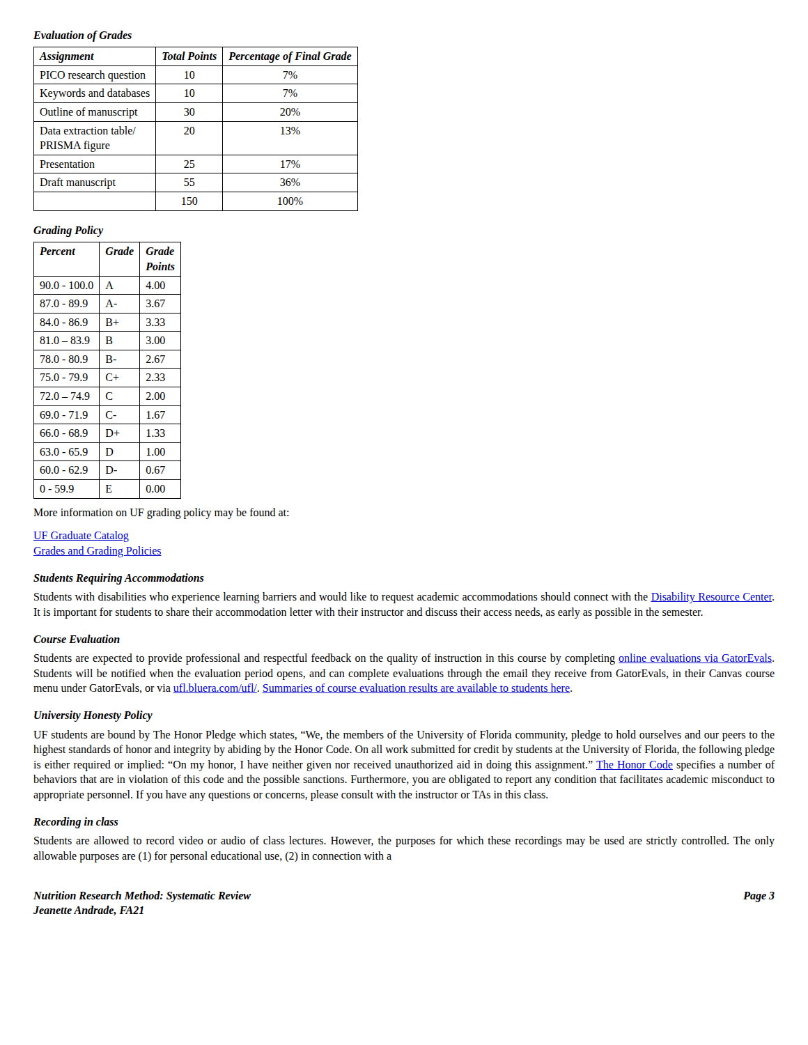Evaluation of Grades
| Assignment | Total Points | Percentage of Final Grade |
| --- | --- | --- |
| PICO research question | 10 | 7% |
| Keywords and databases | 10 | 7% |
| Outline of manuscript | 30 | 20% |
| Data extraction table/ PRISMA figure | 20 | 13% |
| Presentation | 25 | 17% |
| Draft manuscript | 55 | 36% |
| | 150 | 100% |
Grading Policy
| Percent | Grade | Grade Points |
| --- | --- | --- |
| 90.0 - 100.0 | A | 4.00 |
| 87.0 - 89.9 | A- | 3.67 |
| 84.0 - 86.9 | B+ | 3.33 |
| 81.0 – 83.9 | B | 3.00 |
| 78.0 - 80.9 | B- | 2.67 |
| 75.0 - 79.9 | C+ | 2.33 |
| 72.0 – 74.9 | C | 2.00 |
| 69.0 - 71.9 | C- | 1.67 |
| 66.0 - 68.9 | D+ | 1.33 |
| 63.0 - 65.9 | D | 1.00 |
| 60.0 - 62.9 | D- | 0.67 |
| 0 - 59.9 | E | 0.00 |
More information on UF grading policy may be found at:
UF Graduate Catalog Grades and Grading Policies
Students Requiring Accommodations
Students with disabilities who experience learning barriers and would like to request academic accommodations should connect with the Disability Resource Center. It is important for students to share their accommodation letter with their instructor and discuss their access needs, as early as possible in the semester.
Course Evaluation
Students are expected to provide professional and respectful feedback on the quality of instruction in this course by completing online evaluations via GatorEvals. Students will be notified when the evaluation period opens, and can complete evaluations through the email they receive from GatorEvals, in their Canvas course menu under GatorEvals, or via ufl.bluera.com/ufl/. Summaries of course evaluation results are available to students here.
University Honesty Policy
UF students are bound by The Honor Pledge which states, “We, the members of the University of Florida community, pledge to hold ourselves and our peers to the highest standards of honor and integrity by abiding by the Honor Code. On all work submitted for credit by students at the University of Florida, the following pledge is either required or implied: “On my honor, I have neither given nor received unauthorized aid in doing this assignment.” The Honor Code specifies a number of behaviors that are in violation of this code and the possible sanctions. Furthermore, you are obligated to report any condition that facilitates academic misconduct to appropriate personnel. If you have any questions or concerns, please consult with the instructor or TAs in this class.
Recording in class
Students are allowed to record video or audio of class lectures. However, the purposes for which these recordings may be used are strictly controlled. The only allowable purposes are (1) for personal educational use, (2) in connection with a
Nutrition Research Method: Systematic Review
Jeanette Andrade, FA21
Page 3